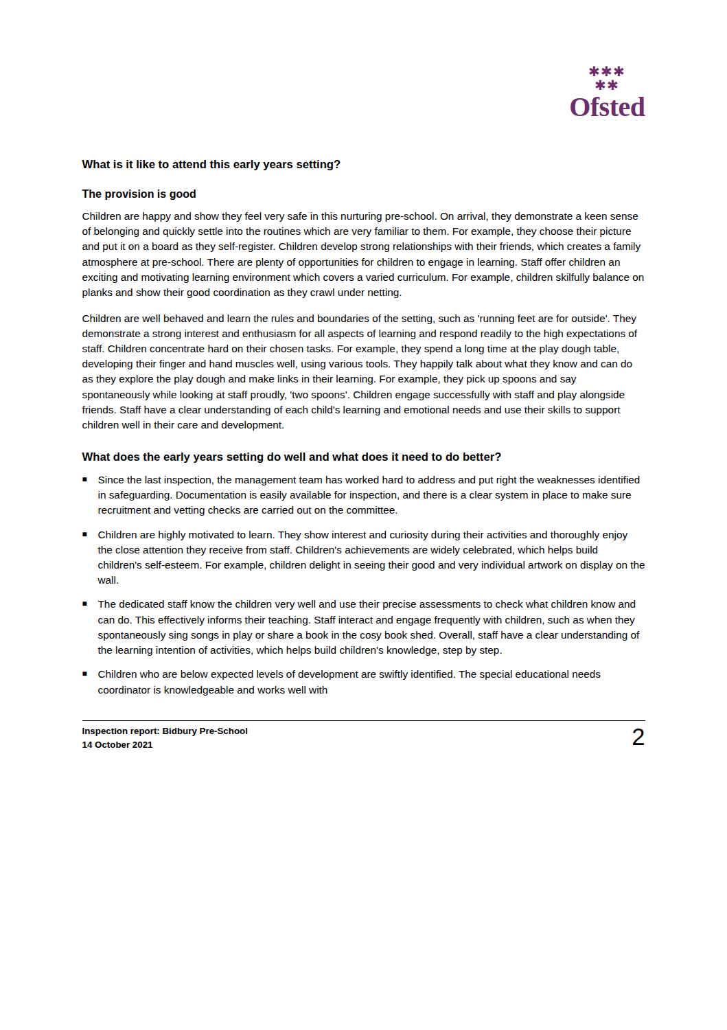✱✱✱
✱✱ Ofsted
What is it like to attend this early years setting?
The provision is good
Children are happy and show they feel very safe in this nurturing pre-school. On arrival, they demonstrate a keen sense of belonging and quickly settle into the routines which are very familiar to them. For example, they choose their picture and put it on a board as they self-register. Children develop strong relationships with their friends, which creates a family atmosphere at pre-school. There are plenty of opportunities for children to engage in learning. Staff offer children an exciting and motivating learning environment which covers a varied curriculum. For example, children skilfully balance on planks and show their good coordination as they crawl under netting.
Children are well behaved and learn the rules and boundaries of the setting, such as 'running feet are for outside'. They demonstrate a strong interest and enthusiasm for all aspects of learning and respond readily to the high expectations of staff. Children concentrate hard on their chosen tasks. For example, they spend a long time at the play dough table, developing their finger and hand muscles well, using various tools. They happily talk about what they know and can do as they explore the play dough and make links in their learning. For example, they pick up spoons and say spontaneously while looking at staff proudly, 'two spoons'. Children engage successfully with staff and play alongside friends. Staff have a clear understanding of each child's learning and emotional needs and use their skills to support children well in their care and development.
What does the early years setting do well and what does it need to do better?
Since the last inspection, the management team has worked hard to address and put right the weaknesses identified in safeguarding. Documentation is easily available for inspection, and there is a clear system in place to make sure recruitment and vetting checks are carried out on the committee.
Children are highly motivated to learn. They show interest and curiosity during their activities and thoroughly enjoy the close attention they receive from staff. Children's achievements are widely celebrated, which helps build children's self-esteem. For example, children delight in seeing their good and very individual artwork on display on the wall.
The dedicated staff know the children very well and use their precise assessments to check what children know and can do. This effectively informs their teaching. Staff interact and engage frequently with children, such as when they spontaneously sing songs in play or share a book in the cosy book shed. Overall, staff have a clear understanding of the learning intention of activities, which helps build children's knowledge, step by step.
Children who are below expected levels of development are swiftly identified. The special educational needs coordinator is knowledgeable and works well with
Inspection report: Bidbury Pre-School
14 October 2021
2